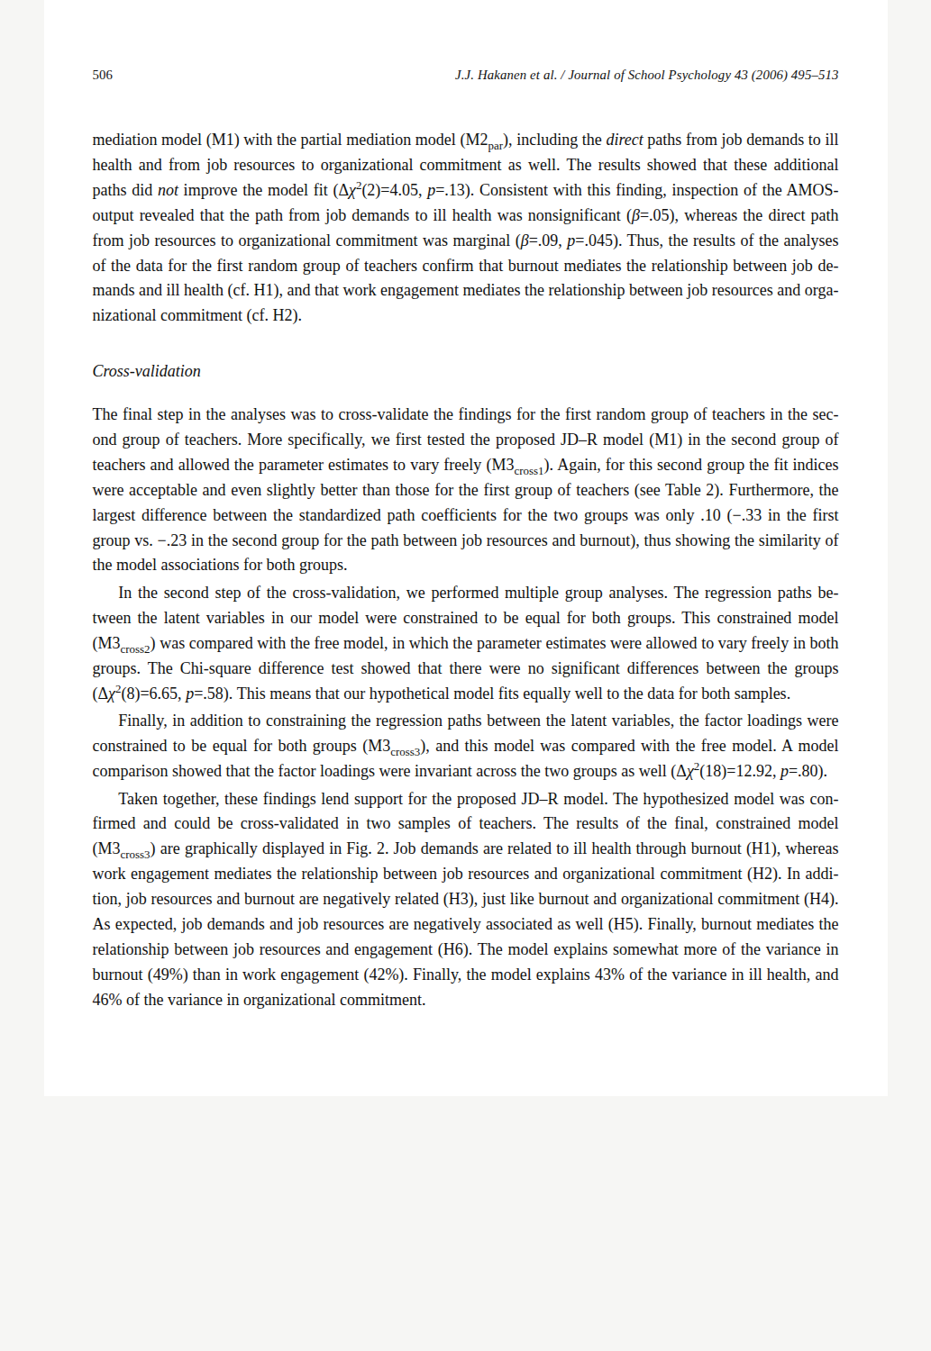506 J.J. Hakanen et al. / Journal of School Psychology 43 (2006) 495–513
mediation model (M1) with the partial mediation model (M2par), including the direct paths from job demands to ill health and from job resources to organizational commitment as well. The results showed that these additional paths did not improve the model fit (Δχ2(2)=4.05, p=.13). Consistent with this finding, inspection of the AMOS-output revealed that the path from job demands to ill health was nonsignificant (β=.05), whereas the direct path from job resources to organizational commitment was marginal (β=.09, p=.045). Thus, the results of the analyses of the data for the first random group of teachers confirm that burnout mediates the relationship between job demands and ill health (cf. H1), and that work engagement mediates the relationship between job resources and organizational commitment (cf. H2).
Cross-validation
The final step in the analyses was to cross-validate the findings for the first random group of teachers in the second group of teachers. More specifically, we first tested the proposed JD–R model (M1) in the second group of teachers and allowed the parameter estimates to vary freely (M3cross1). Again, for this second group the fit indices were acceptable and even slightly better than those for the first group of teachers (see Table 2). Furthermore, the largest difference between the standardized path coefficients for the two groups was only .10 (−.33 in the first group vs. −.23 in the second group for the path between job resources and burnout), thus showing the similarity of the model associations for both groups.
In the second step of the cross-validation, we performed multiple group analyses. The regression paths between the latent variables in our model were constrained to be equal for both groups. This constrained model (M3cross2) was compared with the free model, in which the parameter estimates were allowed to vary freely in both groups. The Chi-square difference test showed that there were no significant differences between the groups (Δχ2(8)=6.65, p=.58). This means that our hypothetical model fits equally well to the data for both samples.
Finally, in addition to constraining the regression paths between the latent variables, the factor loadings were constrained to be equal for both groups (M3cross3), and this model was compared with the free model. A model comparison showed that the factor loadings were invariant across the two groups as well (Δχ2(18)=12.92, p=.80).
Taken together, these findings lend support for the proposed JD–R model. The hypothesized model was confirmed and could be cross-validated in two samples of teachers. The results of the final, constrained model (M3cross3) are graphically displayed in Fig. 2. Job demands are related to ill health through burnout (H1), whereas work engagement mediates the relationship between job resources and organizational commitment (H2). In addition, job resources and burnout are negatively related (H3), just like burnout and organizational commitment (H4). As expected, job demands and job resources are negatively associated as well (H5). Finally, burnout mediates the relationship between job resources and engagement (H6). The model explains somewhat more of the variance in burnout (49%) than in work engagement (42%). Finally, the model explains 43% of the variance in ill health, and 46% of the variance in organizational commitment.